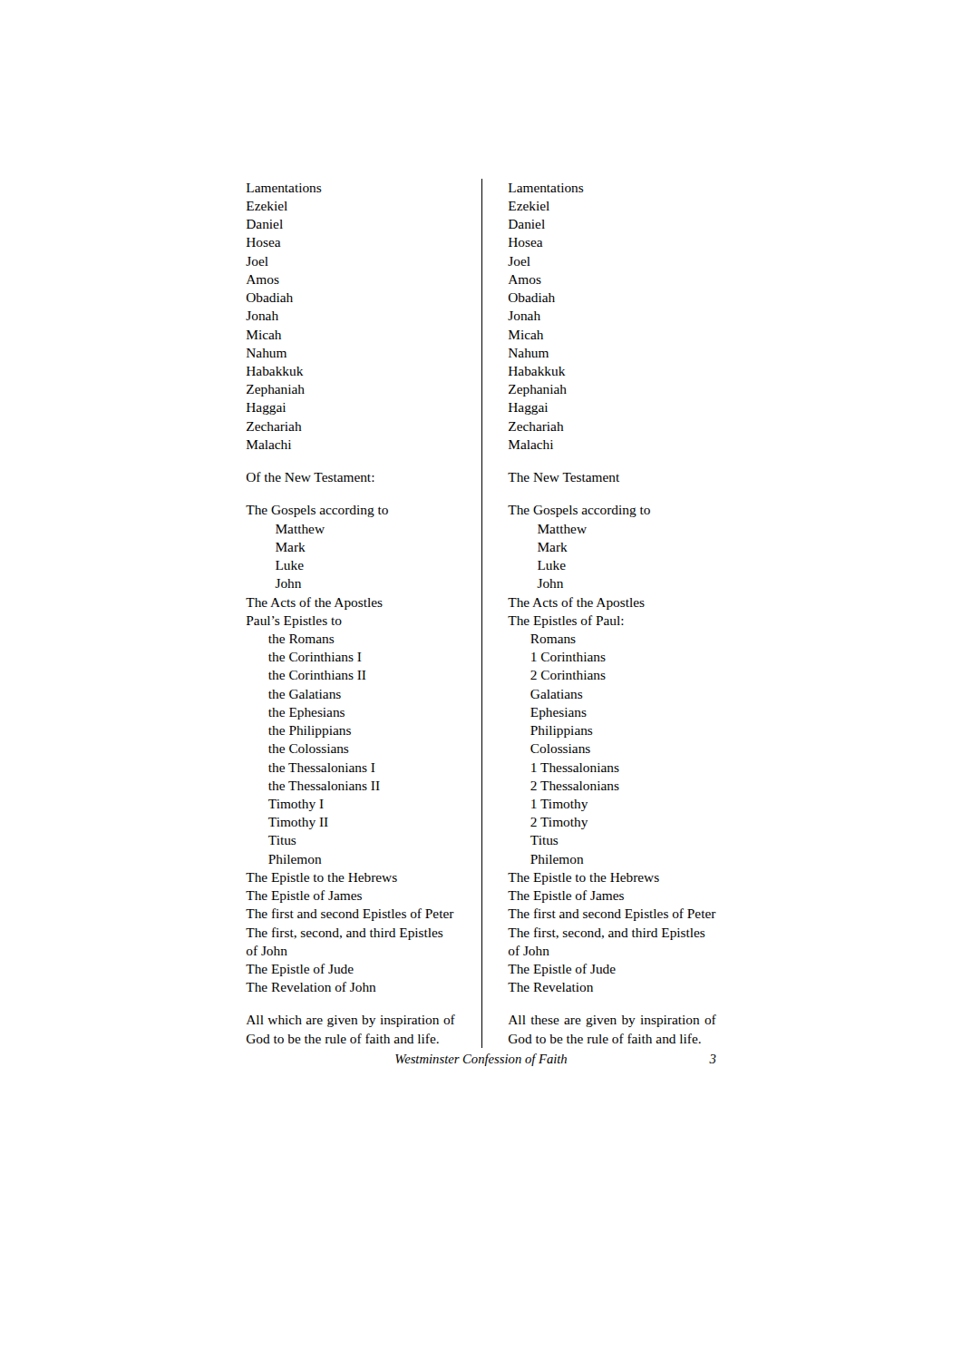Lamentations
Ezekiel
Daniel
Hosea
Joel
Amos
Obadiah
Jonah
Micah
Nahum
Habakkuk
Zephaniah
Haggai
Zechariah
Malachi
Of the New Testament:
The Gospels according to
Matthew
Mark
Luke
John
The Acts of the Apostles
Paul’s Epistles to
the Romans
the Corinthians I
the Corinthians II
the Galatians
the Ephesians
the Philippians
the Colossians
the Thessalonians I
the Thessalonians II
Timothy I
Timothy II
Titus
Philemon
The Epistle to the Hebrews
The Epistle of James
The first and second Epistles of Peter
The first, second, and third Epistles of John
The Epistle of Jude
The Revelation of John
All which are given by inspiration of God to be the rule of faith and life.
Lamentations
Ezekiel
Daniel
Hosea
Joel
Amos
Obadiah
Jonah
Micah
Nahum
Habakkuk
Zephaniah
Haggai
Zechariah
Malachi
The New Testament
The Gospels according to
Matthew
Mark
Luke
John
The Acts of the Apostles
The Epistles of Paul:
Romans
1 Corinthians
2 Corinthians
Galatians
Ephesians
Philippians
Colossians
1 Thessalonians
2 Thessalonians
1 Timothy
2 Timothy
Titus
Philemon
The Epistle to the Hebrews
The Epistle of James
The first and second Epistles of Peter
The first, second, and third Epistles of John
The Epistle of Jude
The Revelation
All these are given by inspiration of God to be the rule of faith and life.
Westminster Confession of Faith 3